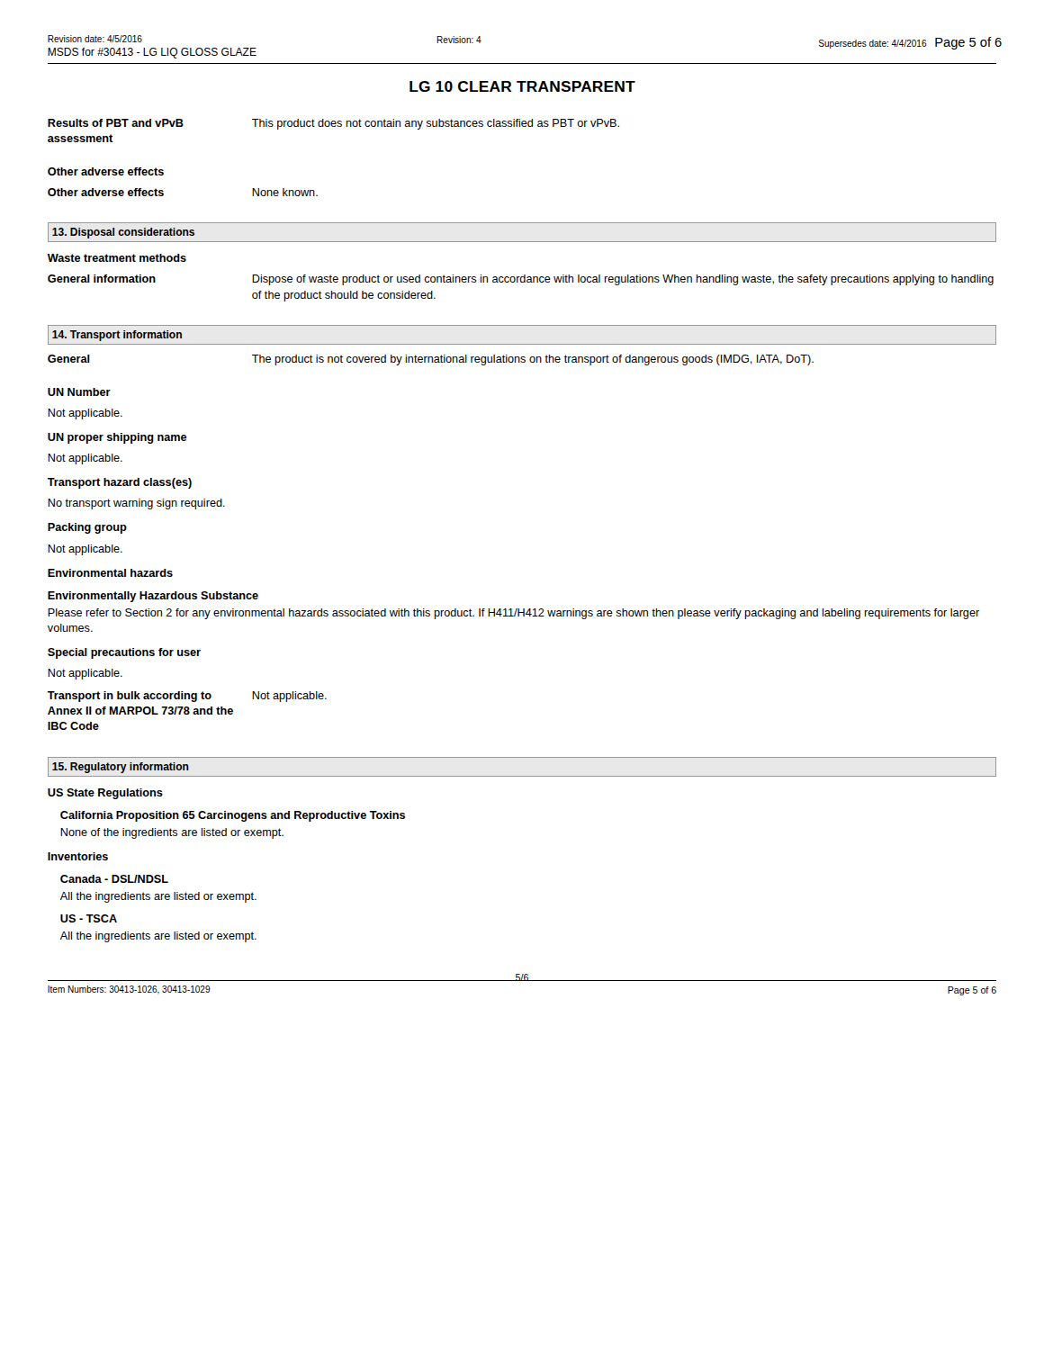Revision date: 4/5/2016
MSDS for #30413 - LG LIQ GLOSS GLAZE
Revision: 4
Supersedes date: 4/4/2016 Page 5 of 6
LG 10 CLEAR TRANSPARENT
| Results of PBT and vPvB assessment | This product does not contain any substances classified as PBT or vPvB. |
Other adverse effects
| Other adverse effects | None known. |
13. Disposal considerations
Waste treatment methods
| General information | Dispose of waste product or used containers in accordance with local regulations When handling waste, the safety precautions applying to handling of the product should be considered. |
14. Transport information
| General | The product is not covered by international regulations on the transport of dangerous goods (IMDG, IATA, DoT). |
UN Number
Not applicable.
UN proper shipping name
Not applicable.
Transport hazard class(es)
No transport warning sign required.
Packing group
Not applicable.
Environmental hazards
Environmentally Hazardous Substance
Please refer to Section 2 for any environmental hazards associated with this product. If H411/H412 warnings are shown then please verify packaging and labeling requirements for larger volumes.
Special precautions for user
Not applicable.
| Transport in bulk according to Annex II of MARPOL 73/78 and the IBC Code | Not applicable. |
15. Regulatory information
US State Regulations
California Proposition 65 Carcinogens and Reproductive Toxins
None of the ingredients are listed or exempt.
Inventories
Canada - DSL/NDSL
All the ingredients are listed or exempt.
US - TSCA
All the ingredients are listed or exempt.
Item Numbers: 30413-1026, 30413-1029
5/6
Page 5 of 6